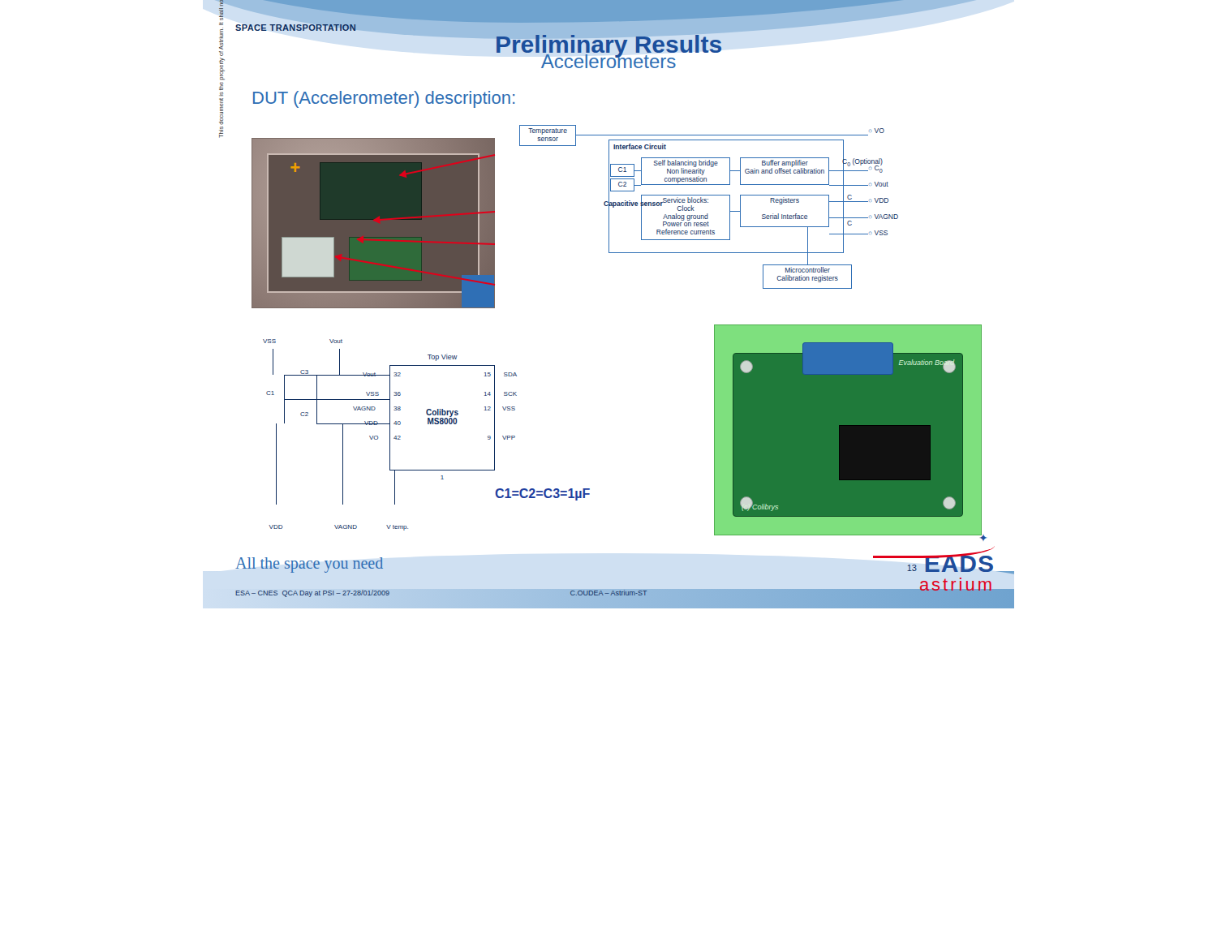SPACE TRANSPORTATION
Preliminary Results
Accelerometers
DUT (Accelerometer) description:
This document is the property of Astrium. It shall not be communicated to third parties without prior written agreement. Its content shall not be disclosed.
+
Temperature
sensor
Interface Circuit
Self balancing bridge
Non linearity compensation
Buffer amplifier
Gain and offset calibration
Service blocks:
Clock
Analog ground
Power on reset
Reference currents
Registers
Serial Interface
Capacitive sensor
C1
C2
Microcontroller
Calibration registers
VO
C0
Vout
VDD
VAGND
VSS
C0 (Optional)
C
C
Top View
Colibrys
MS8000
Vout
VSS
VAGND
VDD
VO
32
36
38
40
42
15
14
12
9
SDA
SCK
VSS
VPP
1
C3
C1
C2
VSS
Vout
VDD
VAGND
V temp.
C1=C2=C3=1µF
(c) Colibrys
Evaluation Board
All the space you need
ESA – CNES QCA Day at PSI – 27-28/01/2009
C.OUDEA – Astrium-ST
13
✦
EADS
astrium